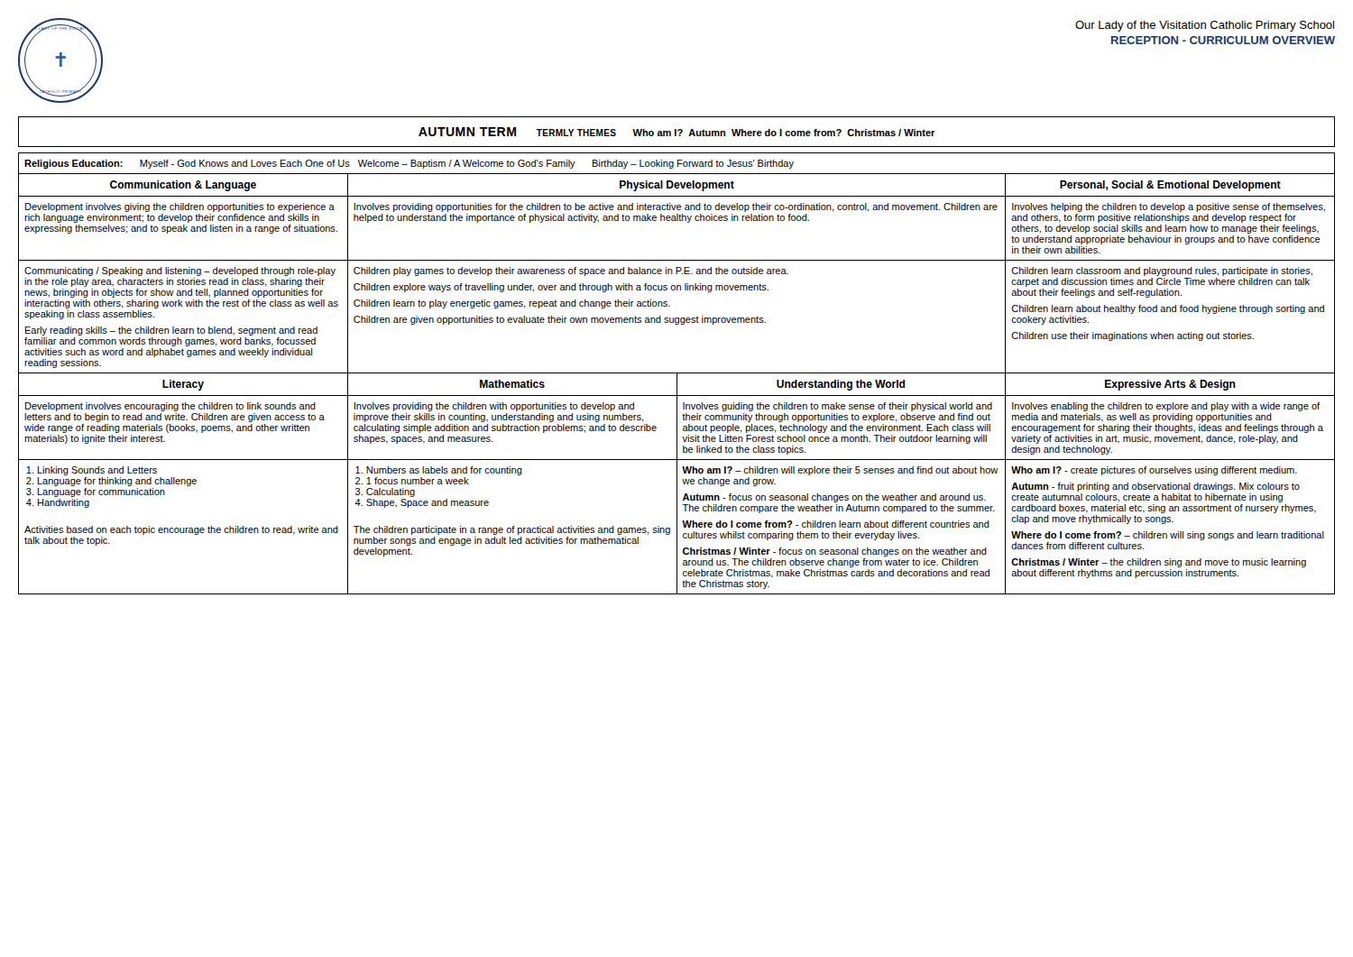OUR LADY OF THE VISITATION
✝
CATHOLIC PRIMARY
Our Lady of the Visitation Catholic Primary School
RECEPTION - CURRICULUM OVERVIEW
| AUTUMN TERM TERMLY THEMES Who am I? Autumn Where do I come from? Christmas / Winter |
| Religious Education: Myself - God Knows and Loves Each One of Us Welcome – Baptism / A Welcome to God's Family Birthday – Looking Forward to Jesus' Birthday |
| Communication & Language | Physical Development | Personal, Social & Emotional Development |
| Development involves giving the children opportunities to experience a rich language environment; to develop their confidence and skills in expressing themselves; and to speak and listen in a range of situations. | Involves providing opportunities for the children to be active and interactive and to develop their co-ordination, control, and movement. Children are helped to understand the importance of physical activity, and to make healthy choices in relation to food. | Involves helping the children to develop a positive sense of themselves, and others, to form positive relationships and develop respect for others, to develop social skills and learn how to manage their feelings, to understand appropriate behaviour in groups and to have confidence in their own abilities. |
| Communicating / Speaking and listening – developed through role-play in the role play area, characters in stories read in class, sharing their news, bringing in objects for show and tell, planned opportunities for interacting with others, sharing work with the rest of the class as well as speaking in class assemblies. Early reading skills – the children learn to blend, segment and read familiar and common words through games, word banks, focussed activities such as word and alphabet games and weekly individual reading sessions. | Children play games to develop their awareness of space and balance in P.E. and the outside area. Children explore ways of travelling under, over and through with a focus on linking movements. Children learn to play energetic games, repeat and change their actions. Children are given opportunities to evaluate their own movements and suggest improvements. | Children learn classroom and playground rules, participate in stories, carpet and discussion times and Circle Time where children can talk about their feelings and self-regulation. Children learn about healthy food and food hygiene through sorting and cookery activities. Children use their imaginations when acting out stories. |
| Literacy | Mathematics | Understanding the World | Expressive Arts & Design |
| Development involves encouraging the children to link sounds and letters and to begin to read and write. Children are given access to a wide range of reading materials (books, poems, and other written materials) to ignite their interest. | Involves providing the children with opportunities to develop and improve their skills in counting, understanding and using numbers, calculating simple addition and subtraction problems; and to describe shapes, spaces, and measures. | Involves guiding the children to make sense of their physical world and their community through opportunities to explore, observe and find out about people, places, technology and the environment. Each class will visit the Litten Forest school once a month. Their outdoor learning will be linked to the class topics. | Involves enabling the children to explore and play with a wide range of media and materials, as well as providing opportunities and encouragement for sharing their thoughts, ideas and feelings through a variety of activities in art, music, movement, dance, role-play, and design and technology. |
| Linking Sounds and Letters Language for thinking and challenge Language for communication Handwriting Activities based on each topic encourage the children to read, write and talk about the topic. | Numbers as labels and for counting 1 focus number a week Calculating Shape, Space and measure The children participate in a range of practical activities and games, sing number songs and engage in adult led activities for mathematical development. | Who am I? – children will explore their 5 senses and find out about how we change and grow. Autumn - focus on seasonal changes on the weather and around us. The children compare the weather in Autumn compared to the summer. Where do I come from? - children learn about different countries and cultures whilst comparing them to their everyday lives. Christmas / Winter - focus on seasonal changes on the weather and around us. The children observe change from water to ice. Children celebrate Christmas, make Christmas cards and decorations and read the Christmas story. | Who am I? - create pictures of ourselves using different medium. Autumn - fruit printing and observational drawings. Mix colours to create autumnal colours, create a habitat to hibernate in using cardboard boxes, material etc, sing an assortment of nursery rhymes, clap and move rhythmically to songs. Where do I come from? – children will sing songs and learn traditional dances from different cultures. Christmas / Winter – the children sing and move to music learning about different rhythms and percussion instruments. |